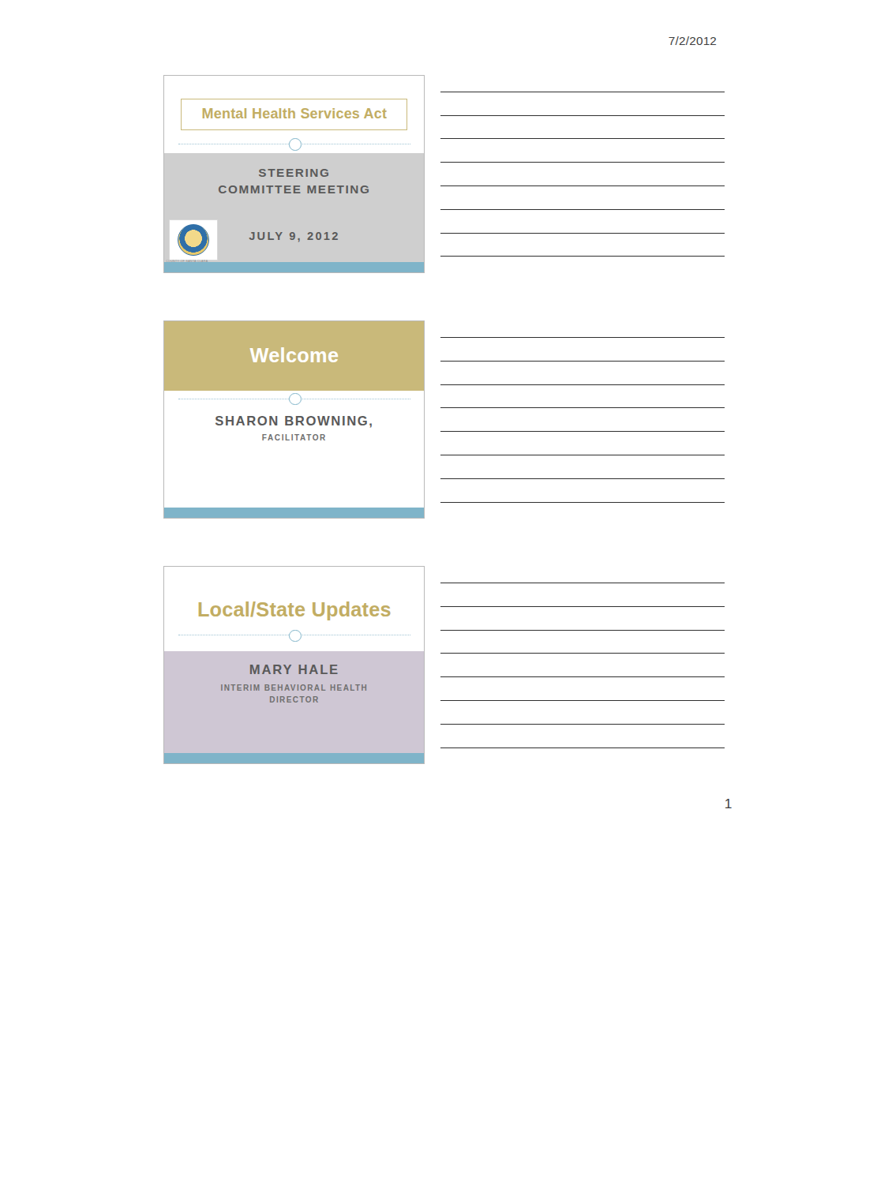7/2/2012
Mental Health Services Act
STEERING
COMMITTEE MEETING
JULY 9, 2012
COUNTY OF SANTA CLARA
Welcome
SHARON BROWNING,
FACILITATOR
Local/State Updates
MARY HALE
INTERIM BEHAVIORAL HEALTH
DIRECTOR
1